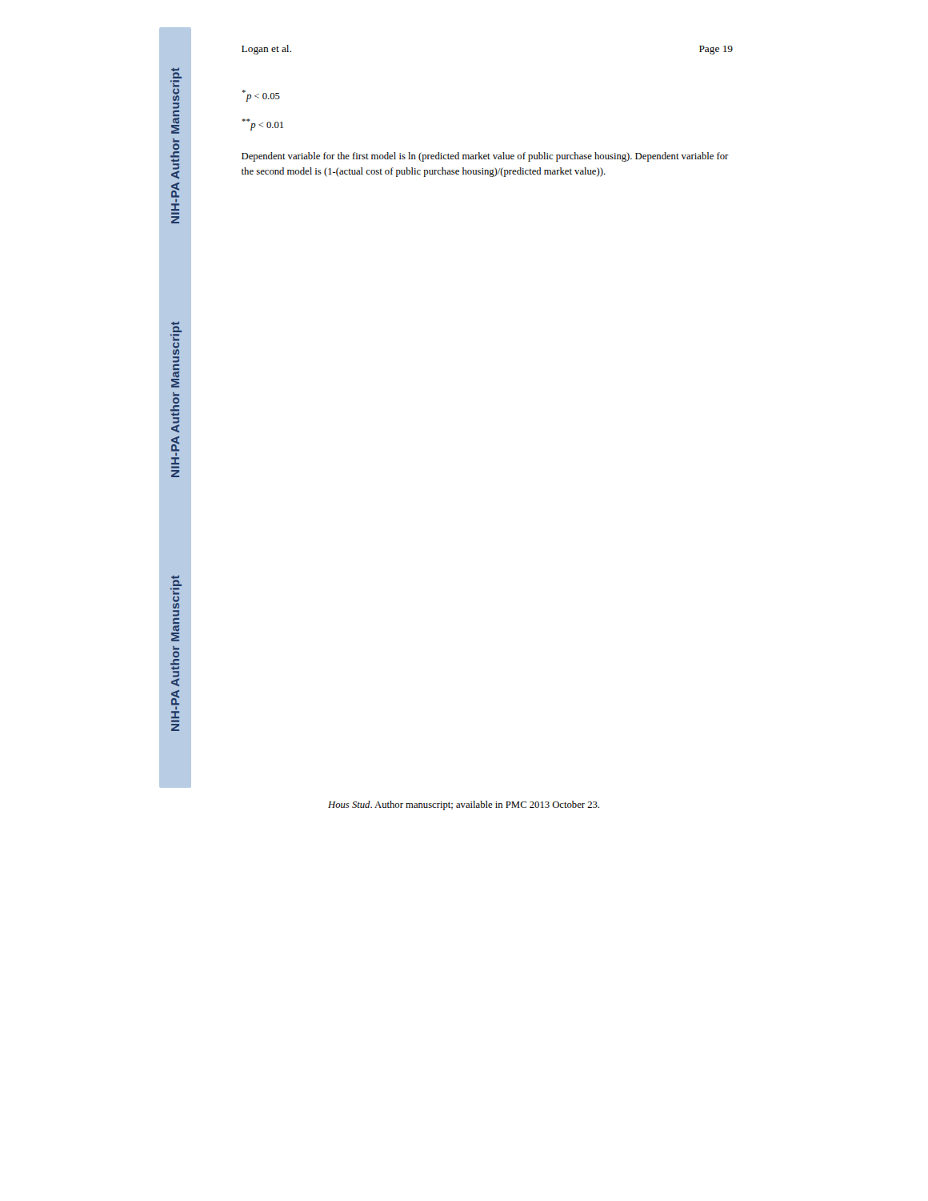NIH-PA Author Manuscript NIH-PA Author Manuscript NIH-PA Author Manuscript
Logan et al. Page 19
*p < 0.05
**p < 0.01
Dependent variable for the first model is ln (predicted market value of public purchase housing). Dependent variable for the second model is (1-(actual cost of public purchase housing)/(predicted market value)).
Hous Stud. Author manuscript; available in PMC 2013 October 23.